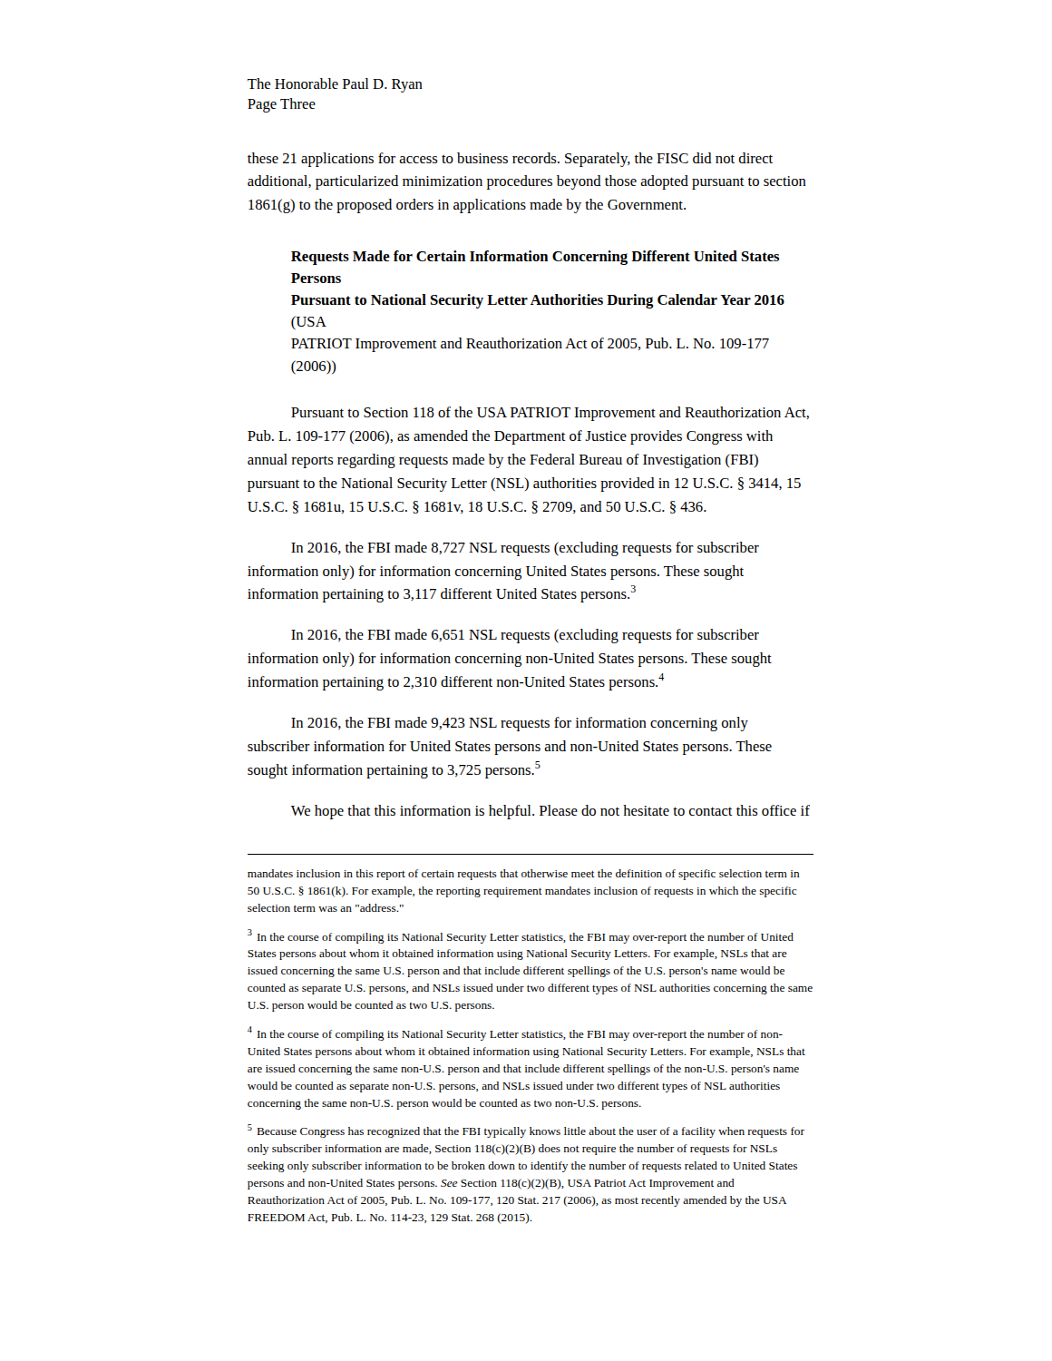The Honorable Paul D. Ryan
Page Three
these 21 applications for access to business records. Separately, the FISC did not direct additional, particularized minimization procedures beyond those adopted pursuant to section 1861(g) to the proposed orders in applications made by the Government.
Requests Made for Certain Information Concerning Different United States Persons
Pursuant to National Security Letter Authorities During Calendar Year 2016 (USA
PATRIOT Improvement and Reauthorization Act of 2005, Pub. L. No. 109-177 (2006))
Pursuant to Section 118 of the USA PATRIOT Improvement and Reauthorization Act, Pub. L. 109-177 (2006), as amended the Department of Justice provides Congress with annual reports regarding requests made by the Federal Bureau of Investigation (FBI) pursuant to the National Security Letter (NSL) authorities provided in 12 U.S.C. § 3414, 15 U.S.C. § 1681u, 15 U.S.C. § 1681v, 18 U.S.C. § 2709, and 50 U.S.C. § 436.
In 2016, the FBI made 8,727 NSL requests (excluding requests for subscriber information only) for information concerning United States persons. These sought information pertaining to 3,117 different United States persons.3
In 2016, the FBI made 6,651 NSL requests (excluding requests for subscriber information only) for information concerning non-United States persons. These sought information pertaining to 2,310 different non-United States persons.4
In 2016, the FBI made 9,423 NSL requests for information concerning only subscriber information for United States persons and non-United States persons. These sought information pertaining to 3,725 persons.5
We hope that this information is helpful. Please do not hesitate to contact this office if
mandates inclusion in this report of certain requests that otherwise meet the definition of specific selection term in 50 U.S.C. § 1861(k). For example, the reporting requirement mandates inclusion of requests in which the specific selection term was an "address."
3 In the course of compiling its National Security Letter statistics, the FBI may over-report the number of United States persons about whom it obtained information using National Security Letters. For example, NSLs that are issued concerning the same U.S. person and that include different spellings of the U.S. person's name would be counted as separate U.S. persons, and NSLs issued under two different types of NSL authorities concerning the same U.S. person would be counted as two U.S. persons.
4 In the course of compiling its National Security Letter statistics, the FBI may over-report the number of non-United States persons about whom it obtained information using National Security Letters. For example, NSLs that are issued concerning the same non-U.S. person and that include different spellings of the non-U.S. person's name would be counted as separate non-U.S. persons, and NSLs issued under two different types of NSL authorities concerning the same non-U.S. person would be counted as two non-U.S. persons.
5 Because Congress has recognized that the FBI typically knows little about the user of a facility when requests for only subscriber information are made, Section 118(c)(2)(B) does not require the number of requests for NSLs seeking only subscriber information to be broken down to identify the number of requests related to United States persons and non-United States persons. See Section 118(c)(2)(B), USA Patriot Act Improvement and Reauthorization Act of 2005, Pub. L. No. 109-177, 120 Stat. 217 (2006), as most recently amended by the USA FREEDOM Act, Pub. L. No. 114-23, 129 Stat. 268 (2015).